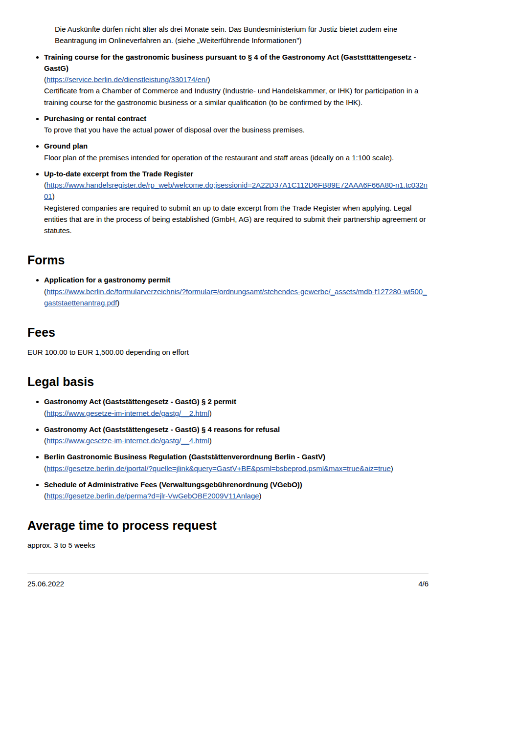Die Auskünfte dürfen nicht älter als drei Monate sein. Das Bundesministerium für Justiz bietet zudem eine Beantragung im Onlineverfahren an. (siehe „Weiterführende Informationen")
Training course for the gastronomic business pursuant to § 4 of the Gastronomy Act (Gaststttättengesetz - GastG)
(https://service.berlin.de/dienstleistung/330174/en/)
Certificate from a Chamber of Commerce and Industry (Industrie- und Handelskammer, or IHK) for participation in a training course for the gastronomic business or a similar qualification (to be confirmed by the IHK).
Purchasing or rental contract
To prove that you have the actual power of disposal over the business premises.
Ground plan
Floor plan of the premises intended for operation of the restaurant and staff areas (ideally on a 1:100 scale).
Up-to-date excerpt from the Trade Register
(https://www.handelsregister.de/rp_web/welcome.do;jsessionid=2A22D37A1C112D6FB89E72AAA6F66A80-n1.tc032n01)
Registered companies are required to submit an up to date excerpt from the Trade Register when applying. Legal entities that are in the process of being established (GmbH, AG) are required to submit their partnership agreement or statutes.
Forms
Application for a gastronomy permit
(https://www.berlin.de/formularverzeichnis/?formular=/ordnungsamt/stehendes-gewerbe/_assets/mdb-f127280-wi500_gaststaettenantrag.pdf)
Fees
EUR 100.00 to EUR 1,500.00 depending on effort
Legal basis
Gastronomy Act (Gaststättengesetz - GastG) § 2 permit
(https://www.gesetze-im-internet.de/gastg/__2.html)
Gastronomy Act (Gaststättengesetz - GastG) § 4 reasons for refusal
(https://www.gesetze-im-internet.de/gastg/__4.html)
Berlin Gastronomic Business Regulation (Gaststättenverordnung Berlin - GastV)
(https://gesetze.berlin.de/jportal/?quelle=jlink&query=GastV+BE&psml=bsbeprod.psml&max=true&aiz=true)
Schedule of Administrative Fees (Verwaltungsgebührenordnung (VGebO))
(https://gesetze.berlin.de/perma?d=jlr-VwGebOBE2009V11Anlage)
Average time to process request
approx. 3 to 5 weeks
25.06.2022 4/6